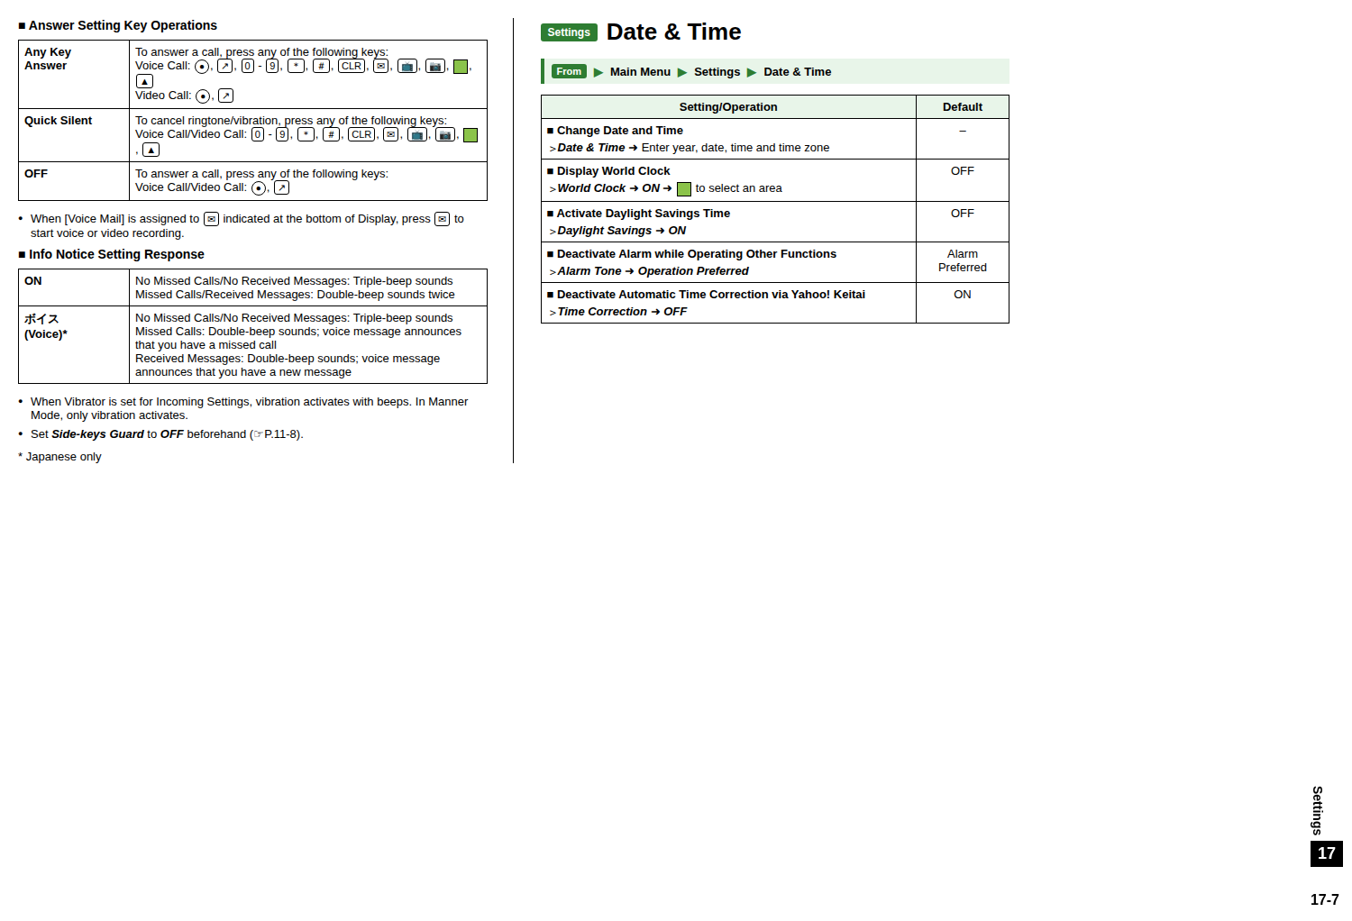Answer Setting Key Operations
| Any Key Answer | To answer a call, press any of the following keys: Voice Call: ● , ↗ , 0 - 9 , ＊ , ＃ , CLR , ✉ , 📺 , 📷 , , ▲ Video Call: ● , ↗ |
| Quick Silent | To cancel ringtone/vibration, press any of the following keys: Voice Call/Video Call: 0 - 9 , ＊ , ＃ , CLR , ✉ , 📺 , 📷 , , ▲ |
| OFF | To answer a call, press any of the following keys: Voice Call/Video Call: ● , ↗ |
When [Voice Mail] is assigned to ✉ indicated at the bottom of Display, press ✉ to start voice or video recording.
Info Notice Setting Response
| ON | No Missed Calls/No Received Messages: Triple-beep sounds Missed Calls/Received Messages: Double-beep sounds twice |
| ボイス (Voice)* | No Missed Calls/No Received Messages: Triple-beep sounds Missed Calls: Double-beep sounds; voice message announces that you have a missed call Received Messages: Double-beep sounds; voice message announces that you have a new message |
When Vibrator is set for Incoming Settings, vibration activates with beeps. In Manner Mode, only vibration activates.
Set Side-keys Guard to OFF beforehand (☞P.11-8).
* Japanese only
Settings
Date & Time
From ▶ Main Menu ▶ Settings ▶ Date & Time
| Setting/Operation | Default |
| --- | --- |
| Change Date and Time Date & Time ➜ Enter year, date, time and time zone | – |
| Display World Clock World Clock ➜ ON ➜ to select an area | OFF |
| Activate Daylight Savings Time Daylight Savings ➜ ON | OFF |
| Deactivate Alarm while Operating Other Functions Alarm Tone ➜ Operation Preferred | Alarm Preferred |
| Deactivate Automatic Time Correction via Yahoo! Keitai Time Correction ➜ OFF | ON |
Settings
17
17-7